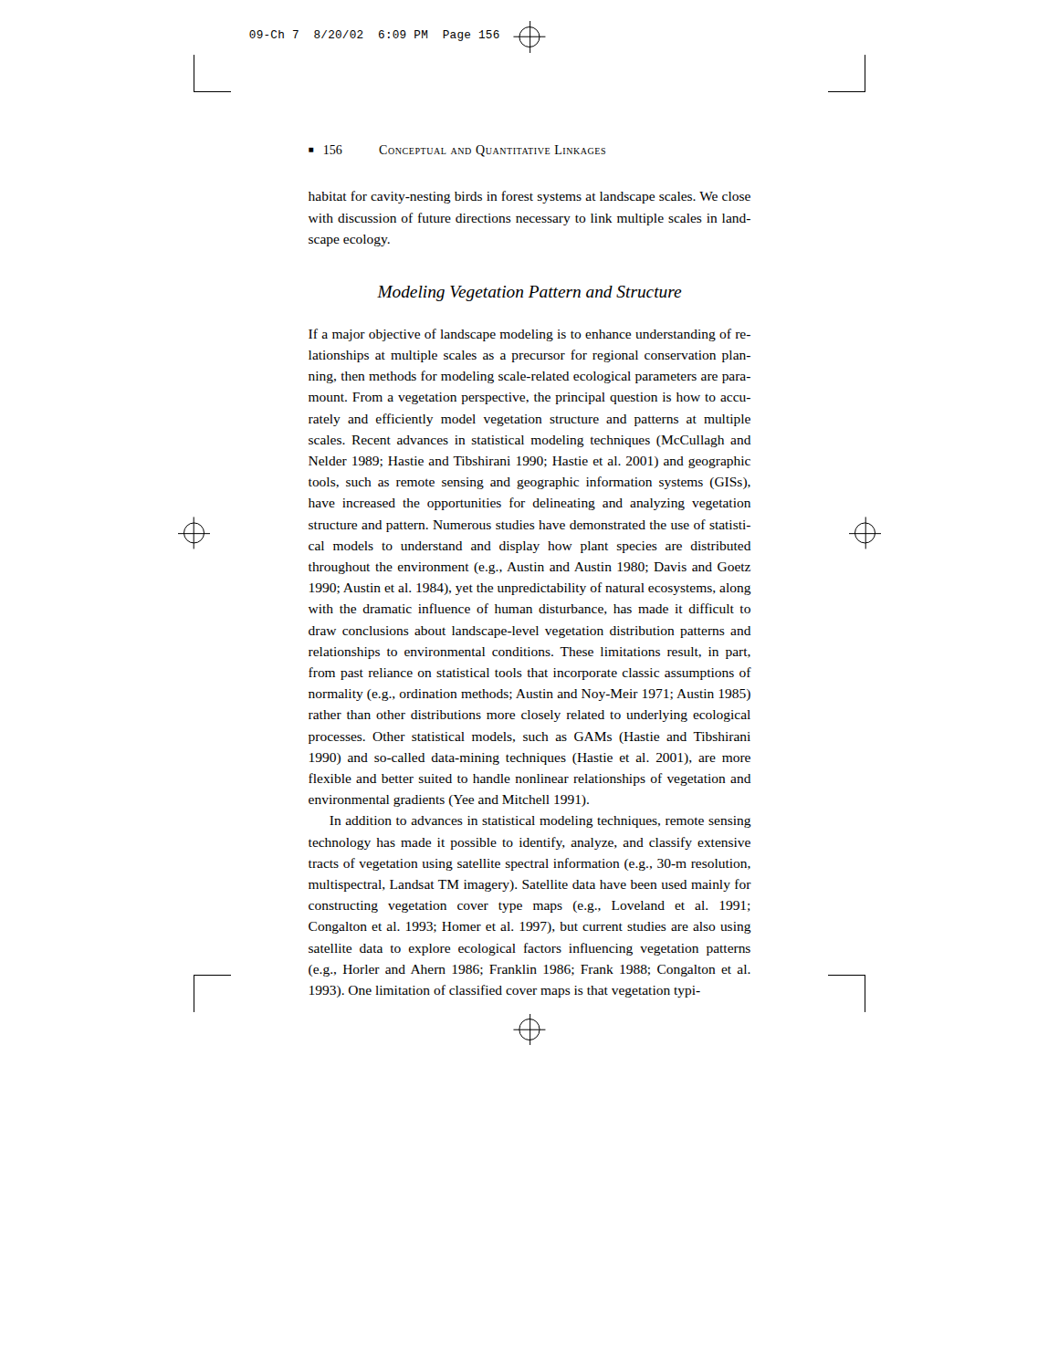09-Ch 7 8/20/02 6:09 PM Page 156
■156 Conceptual and Quantitative Linkages
habitat for cavity-nesting birds in forest systems at landscape scales. We close with discussion of future directions necessary to link multiple scales in landscape ecology.
Modeling Vegetation Pattern and Structure
If a major objective of landscape modeling is to enhance understanding of relationships at multiple scales as a precursor for regional conservation planning, then methods for modeling scale-related ecological parameters are paramount. From a vegetation perspective, the principal question is how to accurately and efficiently model vegetation structure and patterns at multiple scales. Recent advances in statistical modeling techniques (McCullagh and Nelder 1989; Hastie and Tibshirani 1990; Hastie et al. 2001) and geographic tools, such as remote sensing and geographic information systems (GISs), have increased the opportunities for delineating and analyzing vegetation structure and pattern. Numerous studies have demonstrated the use of statistical models to understand and display how plant species are distributed throughout the environment (e.g., Austin and Austin 1980; Davis and Goetz 1990; Austin et al. 1984), yet the unpredictability of natural ecosystems, along with the dramatic influence of human disturbance, has made it difficult to draw conclusions about landscape-level vegetation distribution patterns and relationships to environmental conditions. These limitations result, in part, from past reliance on statistical tools that incorporate classic assumptions of normality (e.g., ordination methods; Austin and Noy-Meir 1971; Austin 1985) rather than other distributions more closely related to underlying ecological processes. Other statistical models, such as GAMs (Hastie and Tibshirani 1990) and so-called data-mining techniques (Hastie et al. 2001), are more flexible and better suited to handle nonlinear relationships of vegetation and environmental gradients (Yee and Mitchell 1991).
In addition to advances in statistical modeling techniques, remote sensing technology has made it possible to identify, analyze, and classify extensive tracts of vegetation using satellite spectral information (e.g., 30-m resolution, multispectral, Landsat TM imagery). Satellite data have been used mainly for constructing vegetation cover type maps (e.g., Loveland et al. 1991; Congalton et al. 1993; Homer et al. 1997), but current studies are also using satellite data to explore ecological factors influencing vegetation patterns (e.g., Horler and Ahern 1986; Franklin 1986; Frank 1988; Congalton et al. 1993). One limitation of classified cover maps is that vegetation typi-